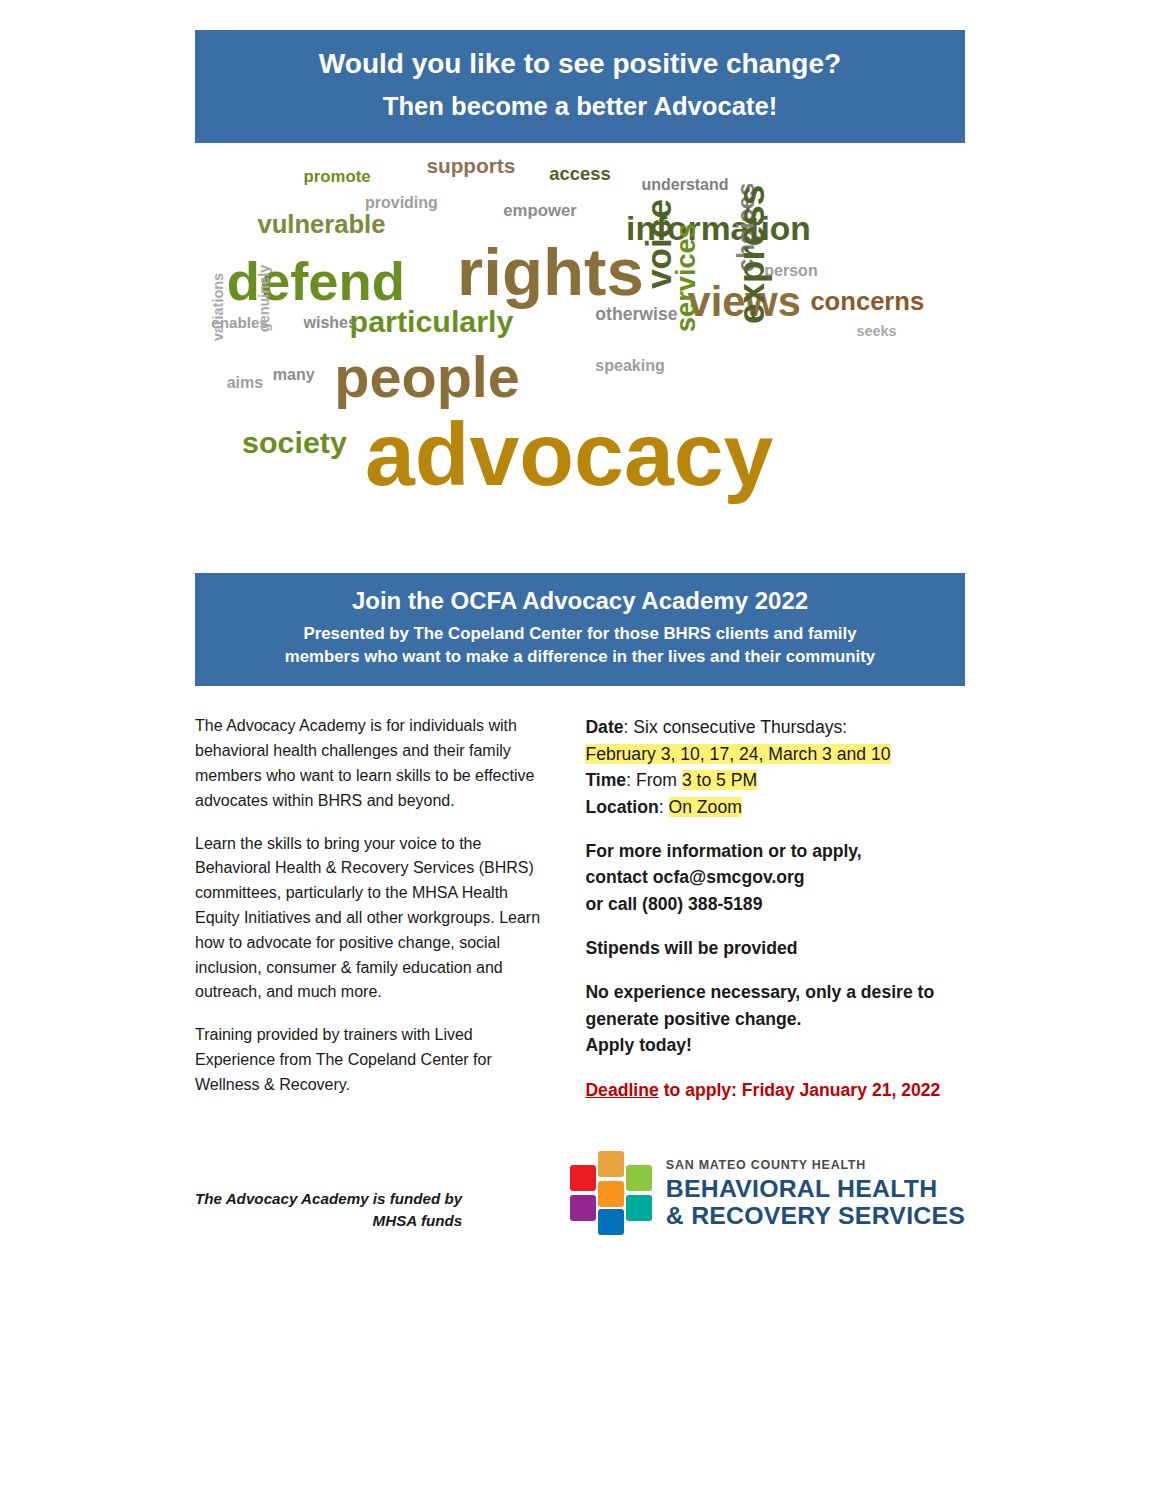Would you like to see positive change?
Then become a better Advocate!
promote supports access understand providing vulnerable empower information defend rights person concerns enables variations genuinely wishes particularly otherwise voice views choices seeks aims many people speaking services express society advocacy
Join the OCFA Advocacy Academy 2022
Presented by The Copeland Center for those BHRS clients and family
members who want to make a difference in ther lives and their community
The Advocacy Academy is for individuals with behavioral health challenges and their family members who want to learn skills to be effective advocates within BHRS and beyond.
Learn the skills to bring your voice to the Behavioral Health & Recovery Services (BHRS) committees, particularly to the MHSA Health Equity Initiatives and all other workgroups. Learn how to advocate for positive change, social inclusion, consumer & family education and outreach, and much more.
Training provided by trainers with Lived Experience from The Copeland Center for Wellness & Recovery.
Date: Six consecutive Thursdays:
February 3, 10, 17, 24, March 3 and 10
Time: From 3 to 5 PM
Location: On Zoom
For more information or to apply,
contact ocfa@smcgov.org
or call (800) 388-5189
Stipends will be provided
No experience necessary, only a desire to generate positive change.
Apply today!
Deadline to apply: Friday January 21, 2022
The Advocacy Academy is funded by
MHSA funds
SAN MATEO COUNTY HEALTH
BEHAVIORAL HEALTH
& RECOVERY SERVICES